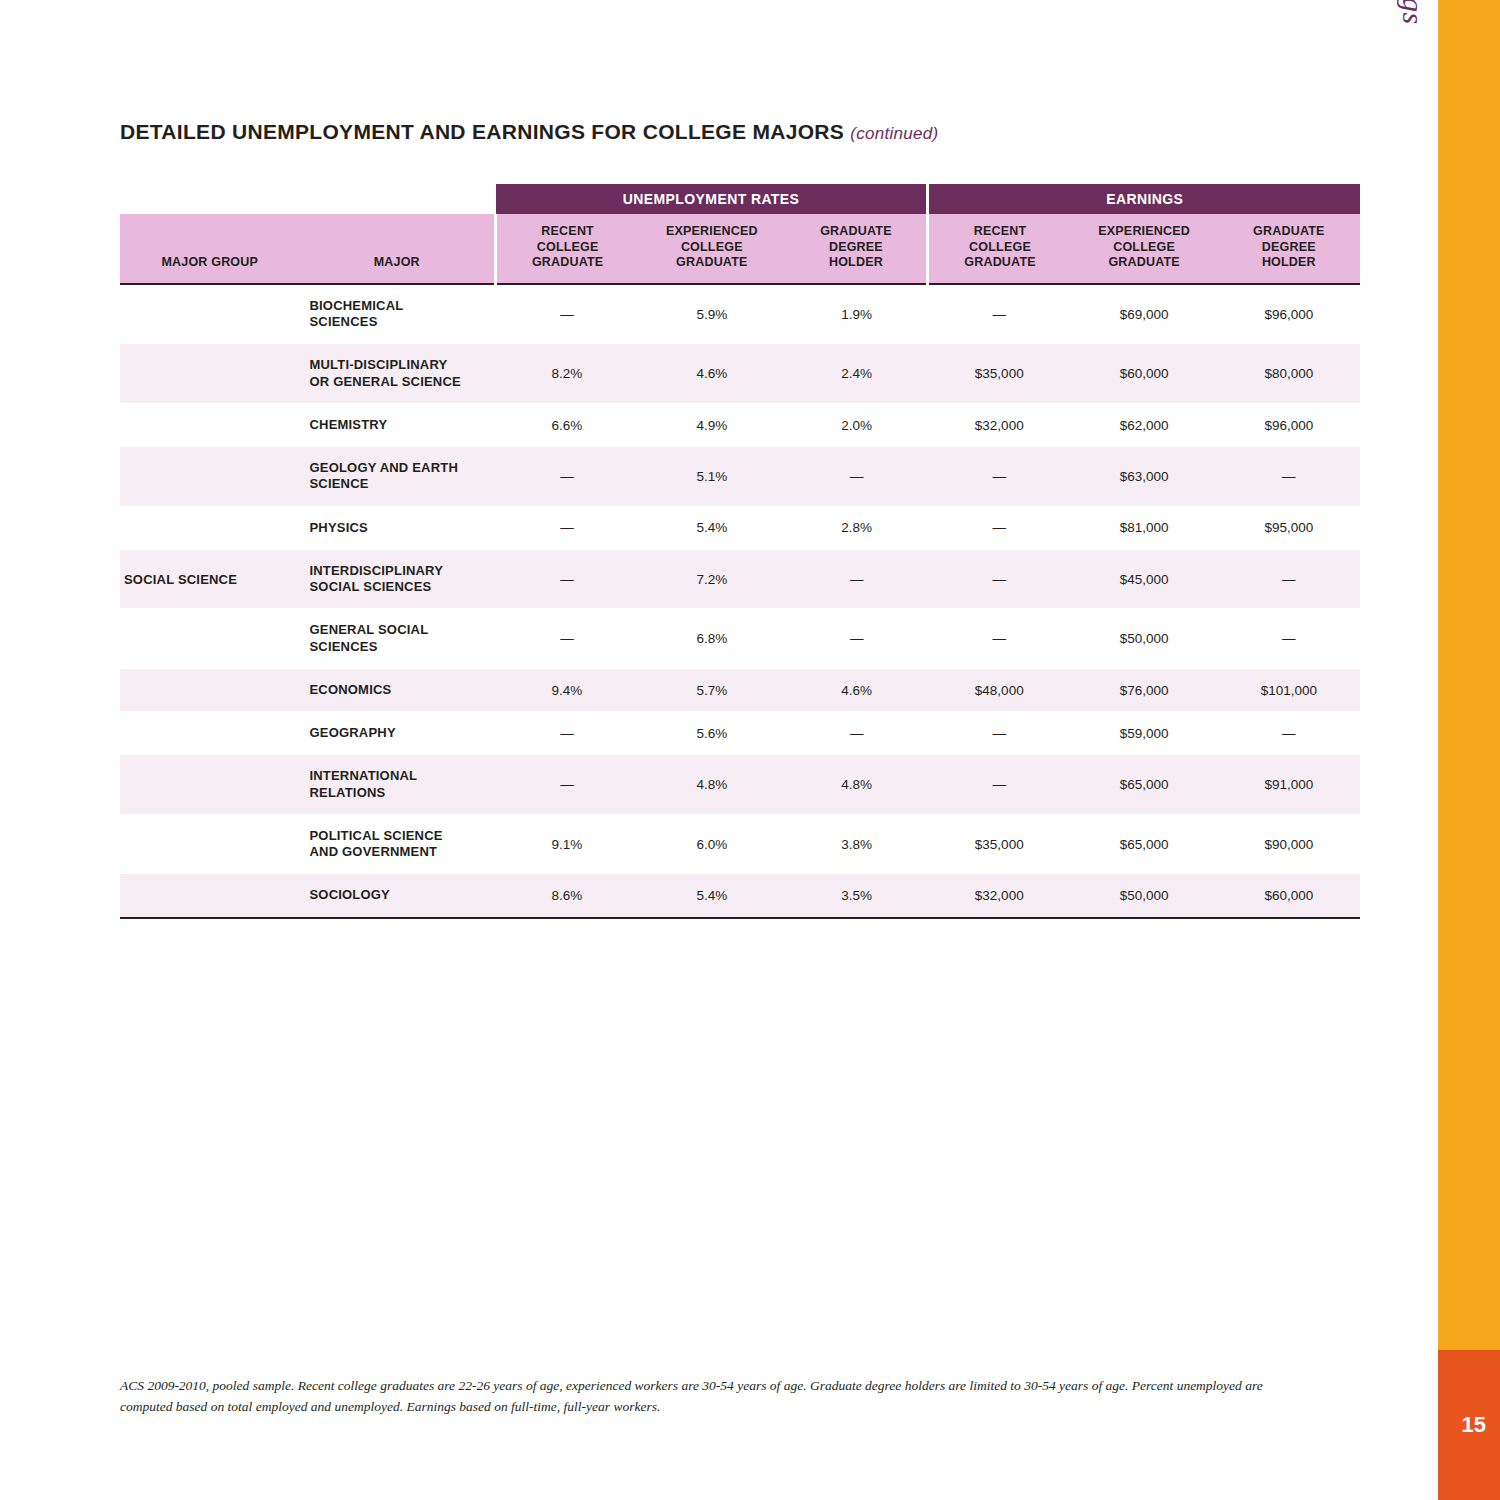College Majors, Unemployment and Earnings
15
Detailed Unemployment and Earnings for College Majors (continued)
| | UNEMPLOYMENT RATES | EARNINGS |
| --- | --- | --- |
| MAJOR GROUP | MAJOR | RECENT COLLEGE GRADUATE | EXPERIENCED COLLEGE GRADUATE | GRADUATE DEGREE HOLDER | RECENT COLLEGE GRADUATE | EXPERIENCED COLLEGE GRADUATE | GRADUATE DEGREE HOLDER |
| | BIOCHEMICAL SCIENCES | — | 5.9% | 1.9% | — | $69,000 | $96,000 |
| | MULTI-DISCIPLINARY OR GENERAL SCIENCE | 8.2% | 4.6% | 2.4% | $35,000 | $60,000 | $80,000 |
| | CHEMISTRY | 6.6% | 4.9% | 2.0% | $32,000 | $62,000 | $96,000 |
| | GEOLOGY AND EARTH SCIENCE | — | 5.1% | — | — | $63,000 | — |
| | PHYSICS | — | 5.4% | 2.8% | — | $81,000 | $95,000 |
| SOCIAL SCIENCE | INTERDISCIPLINARY SOCIAL SCIENCES | — | 7.2% | — | — | $45,000 | — |
| | GENERAL SOCIAL SCIENCES | — | 6.8% | — | — | $50,000 | — |
| | ECONOMICS | 9.4% | 5.7% | 4.6% | $48,000 | $76,000 | $101,000 |
| | GEOGRAPHY | — | 5.6% | — | — | $59,000 | — |
| | INTERNATIONAL RELATIONS | — | 4.8% | 4.8% | — | $65,000 | $91,000 |
| | POLITICAL SCIENCE AND GOVERNMENT | 9.1% | 6.0% | 3.8% | $35,000 | $65,000 | $90,000 |
| | SOCIOLOGY | 8.6% | 5.4% | 3.5% | $32,000 | $50,000 | $60,000 |
ACS 2009-2010, pooled sample. Recent college graduates are 22-26 years of age, experienced workers are 30-54 years of age. Graduate degree holders are limited to 30-54 years of age. Percent unemployed are computed based on total employed and unemployed. Earnings based on full-time, full-year workers.